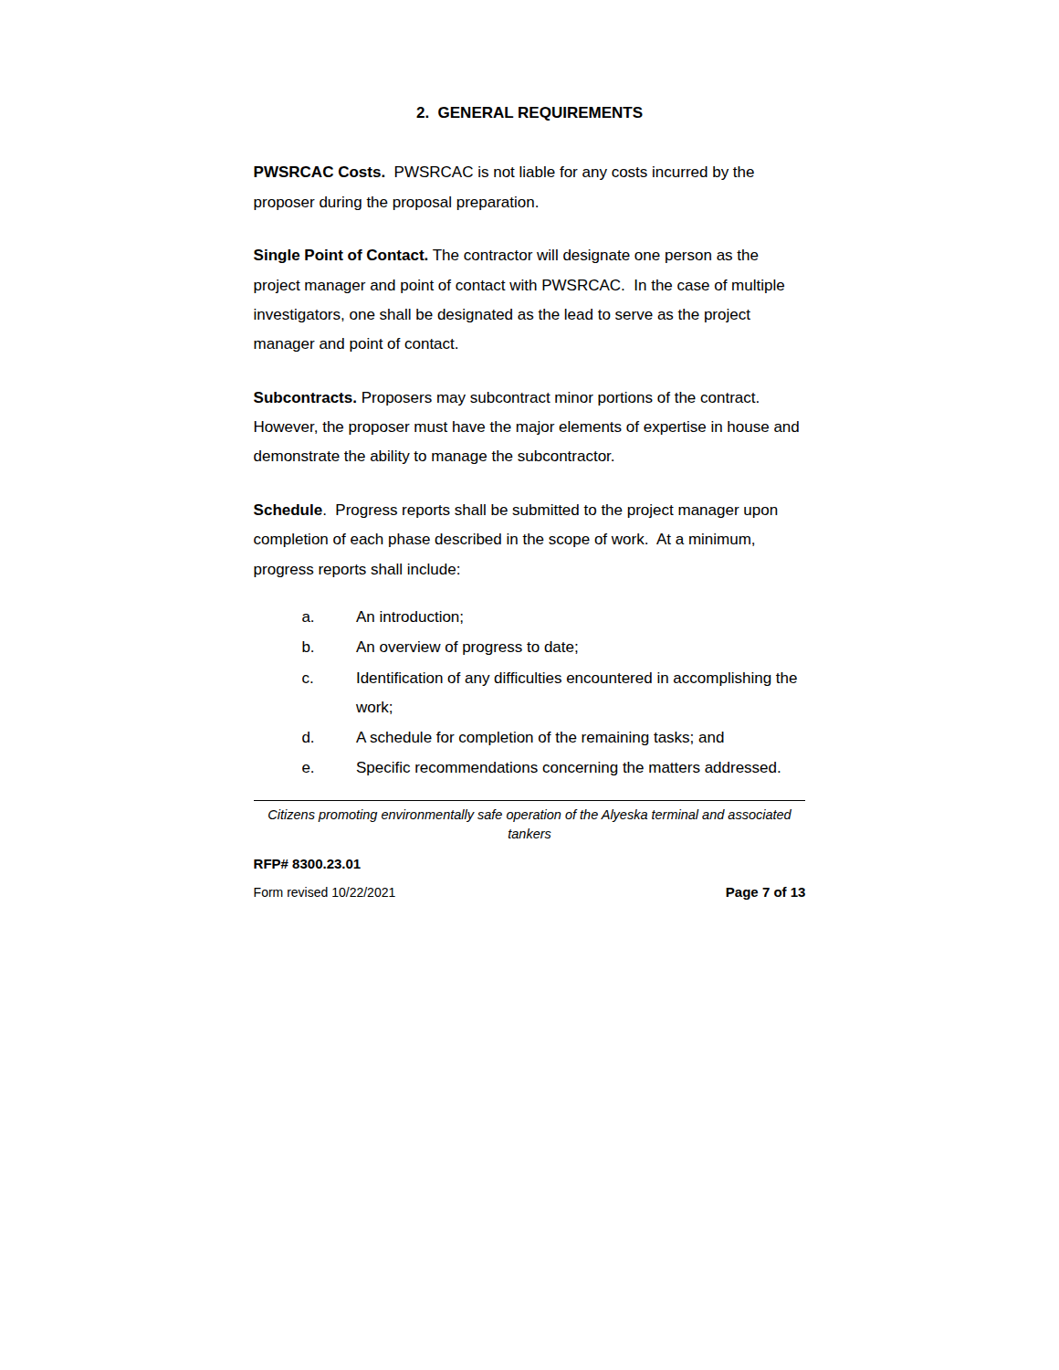2. GENERAL REQUIREMENTS
PWSRCAC Costs. PWSRCAC is not liable for any costs incurred by the proposer during the proposal preparation.
Single Point of Contact. The contractor will designate one person as the project manager and point of contact with PWSRCAC. In the case of multiple investigators, one shall be designated as the lead to serve as the project manager and point of contact.
Subcontracts. Proposers may subcontract minor portions of the contract. However, the proposer must have the major elements of expertise in house and demonstrate the ability to manage the subcontractor.
Schedule. Progress reports shall be submitted to the project manager upon completion of each phase described in the scope of work. At a minimum, progress reports shall include:
a. An introduction;
b. An overview of progress to date;
c. Identification of any difficulties encountered in accomplishing the work;
d. A schedule for completion of the remaining tasks; and
e. Specific recommendations concerning the matters addressed.
Citizens promoting environmentally safe operation of the Alyeska terminal and associated tankers
RFP# 8300.23.01
Form revised 10/22/2021 Page 7 of 13